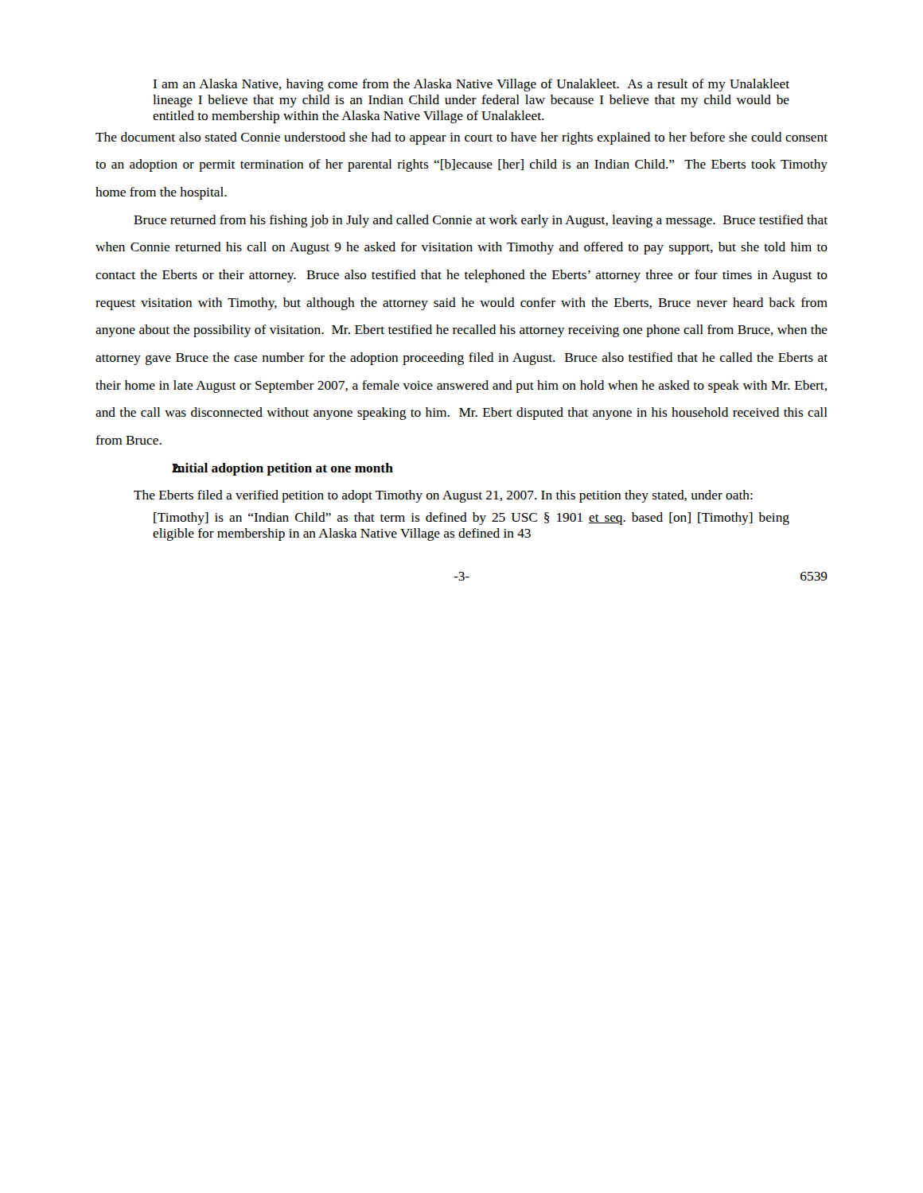I am an Alaska Native, having come from the Alaska Native Village of Unalakleet. As a result of my Unalakleet lineage I believe that my child is an Indian Child under federal law because I believe that my child would be entitled to membership within the Alaska Native Village of Unalakleet.
The document also stated Connie understood she had to appear in court to have her rights explained to her before she could consent to an adoption or permit termination of her parental rights “[b]ecause [her] child is an Indian Child.” The Eberts took Timothy home from the hospital.
Bruce returned from his fishing job in July and called Connie at work early in August, leaving a message. Bruce testified that when Connie returned his call on August 9 he asked for visitation with Timothy and offered to pay support, but she told him to contact the Eberts or their attorney. Bruce also testified that he telephoned the Eberts’ attorney three or four times in August to request visitation with Timothy, but although the attorney said he would confer with the Eberts, Bruce never heard back from anyone about the possibility of visitation. Mr. Ebert testified he recalled his attorney receiving one phone call from Bruce, when the attorney gave Bruce the case number for the adoption proceeding filed in August. Bruce also testified that he called the Eberts at their home in late August or September 2007, a female voice answered and put him on hold when he asked to speak with Mr. Ebert, and the call was disconnected without anyone speaking to him. Mr. Ebert disputed that anyone in his household received this call from Bruce.
2. Initial adoption petition at one month
The Eberts filed a verified petition to adopt Timothy on August 21, 2007. In this petition they stated, under oath:
[Timothy] is an “Indian Child” as that term is defined by 25 USC § 1901 et seq. based [on] [Timothy] being eligible for membership in an Alaska Native Village as defined in 43
-3-
6539